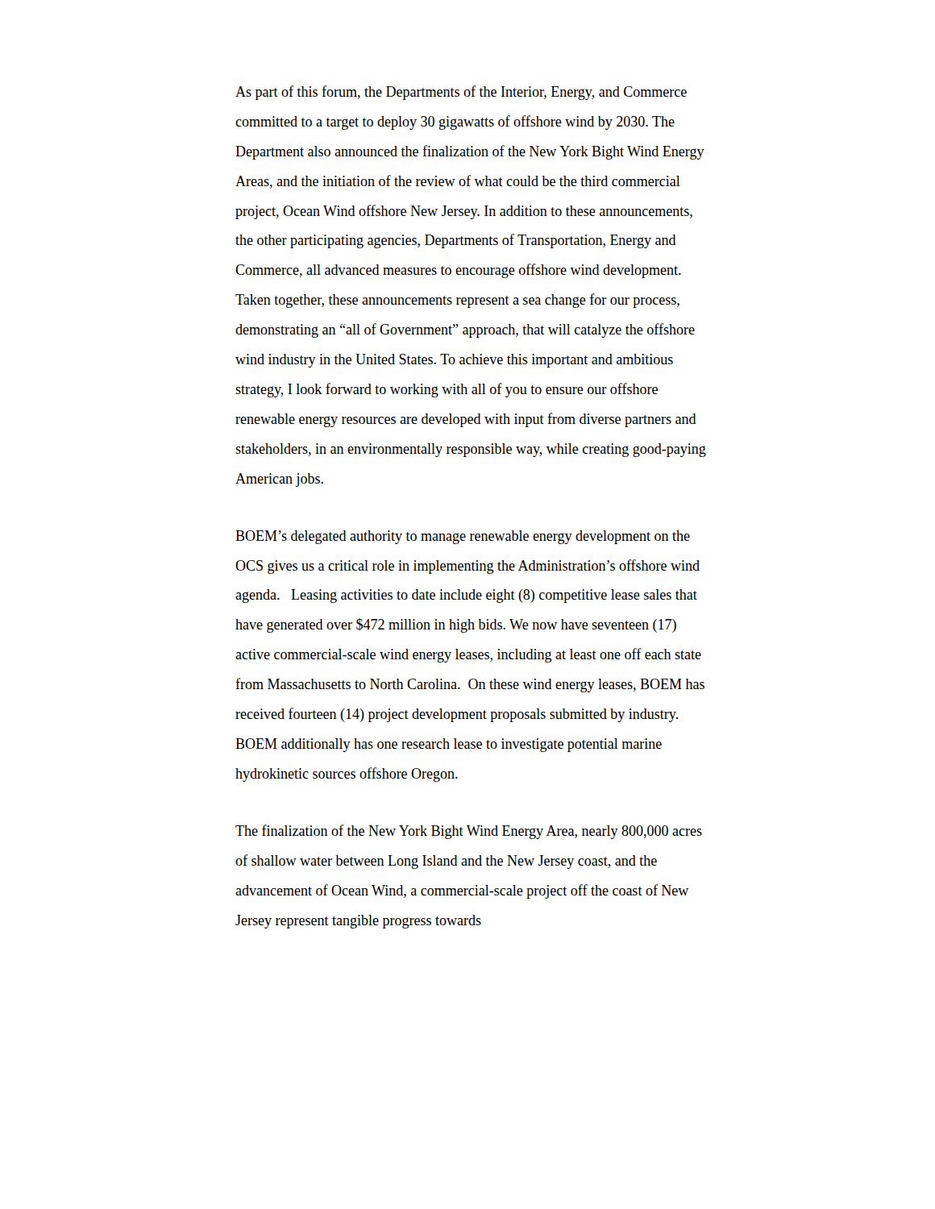As part of this forum, the Departments of the Interior, Energy, and Commerce committed to a target to deploy 30 gigawatts of offshore wind by 2030. The Department also announced the finalization of the New York Bight Wind Energy Areas, and the initiation of the review of what could be the third commercial project, Ocean Wind offshore New Jersey. In addition to these announcements, the other participating agencies, Departments of Transportation, Energy and Commerce, all advanced measures to encourage offshore wind development. Taken together, these announcements represent a sea change for our process, demonstrating an “all of Government” approach, that will catalyze the offshore wind industry in the United States. To achieve this important and ambitious strategy, I look forward to working with all of you to ensure our offshore renewable energy resources are developed with input from diverse partners and stakeholders, in an environmentally responsible way, while creating good-paying American jobs.
BOEM’s delegated authority to manage renewable energy development on the OCS gives us a critical role in implementing the Administration’s offshore wind agenda. Leasing activities to date include eight (8) competitive lease sales that have generated over $472 million in high bids. We now have seventeen (17) active commercial-scale wind energy leases, including at least one off each state from Massachusetts to North Carolina. On these wind energy leases, BOEM has received fourteen (14) project development proposals submitted by industry. BOEM additionally has one research lease to investigate potential marine hydrokinetic sources offshore Oregon.
The finalization of the New York Bight Wind Energy Area, nearly 800,000 acres of shallow water between Long Island and the New Jersey coast, and the advancement of Ocean Wind, a commercial-scale project off the coast of New Jersey represent tangible progress towards